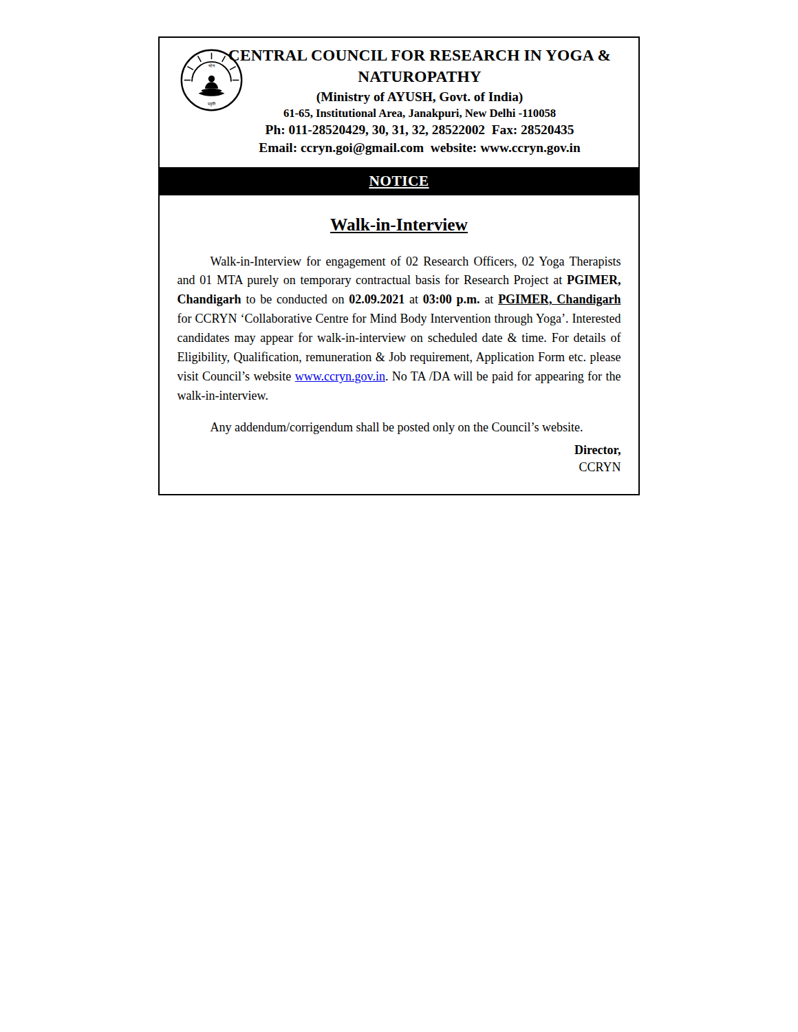योग प्रकृति
CENTRAL COUNCIL FOR RESEARCH IN YOGA & NATUROPATHY
(Ministry of AYUSH, Govt. of India)
61-65, Institutional Area, Janakpuri, New Delhi -110058
Ph: 011-28520429, 30, 31, 32, 28522002 Fax: 28520435
Email: ccryn.goi@gmail.com website: www.ccryn.gov.in
NOTICE
Walk-in-Interview
Walk-in-Interview for engagement of 02 Research Officers, 02 Yoga Therapists and 01 MTA purely on temporary contractual basis for Research Project at PGIMER, Chandigarh to be conducted on 02.09.2021 at 03:00 p.m. at PGIMER, Chandigarh for CCRYN ‘Collaborative Centre for Mind Body Intervention through Yoga’. Interested candidates may appear for walk-in-interview on scheduled date & time. For details of Eligibility, Qualification, remuneration & Job requirement, Application Form etc. please visit Council’s website www.ccryn.gov.in. No TA /DA will be paid for appearing for the walk-in-interview.
Any addendum/corrigendum shall be posted only on the Council’s website.
Director,
CCRYN